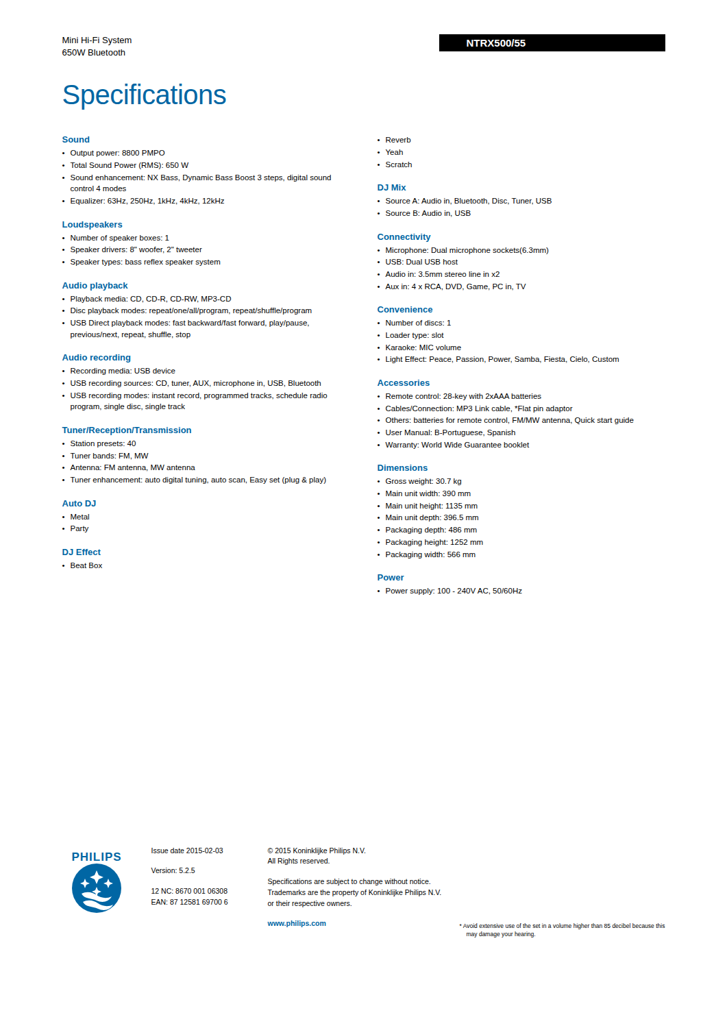Mini Hi-Fi System
650W Bluetooth
NTRX500/55
Specifications
Sound
Output power: 8800 PMPO
Total Sound Power (RMS): 650 W
Sound enhancement: NX Bass, Dynamic Bass Boost 3 steps, digital sound control 4 modes
Equalizer: 63Hz, 250Hz, 1kHz, 4kHz, 12kHz
Loudspeakers
Number of speaker boxes: 1
Speaker drivers: 8" woofer, 2" tweeter
Speaker types: bass reflex speaker system
Audio playback
Playback media: CD, CD-R, CD-RW, MP3-CD
Disc playback modes: repeat/one/all/program, repeat/shuffle/program
USB Direct playback modes: fast backward/fast forward, play/pause, previous/next, repeat, shuffle, stop
Audio recording
Recording media: USB device
USB recording sources: CD, tuner, AUX, microphone in, USB, Bluetooth
USB recording modes: instant record, programmed tracks, schedule radio program, single disc, single track
Tuner/Reception/Transmission
Station presets: 40
Tuner bands: FM, MW
Antenna: FM antenna, MW antenna
Tuner enhancement: auto digital tuning, auto scan, Easy set (plug & play)
Auto DJ
Metal
Party
DJ Effect
Beat Box
Reverb
Yeah
Scratch
DJ Mix
Source A: Audio in, Bluetooth, Disc, Tuner, USB
Source B: Audio in, USB
Connectivity
Microphone: Dual microphone sockets(6.3mm)
USB: Dual USB host
Audio in: 3.5mm stereo line in x2
Aux in: 4 x RCA, DVD, Game, PC in, TV
Convenience
Number of discs: 1
Loader type: slot
Karaoke: MIC volume
Light Effect: Peace, Passion, Power, Samba, Fiesta, Cielo, Custom
Accessories
Remote control: 28-key with 2xAAA batteries
Cables/Connection: MP3 Link cable, *Flat pin adaptor
Others: batteries for remote control, FM/MW antenna, Quick start guide
User Manual: B-Portuguese, Spanish
Warranty: World Wide Guarantee booklet
Dimensions
Gross weight: 30.7 kg
Main unit width: 390 mm
Main unit height: 1135 mm
Main unit depth: 396.5 mm
Packaging depth: 486 mm
Packaging height: 1252 mm
Packaging width: 566 mm
Power
Power supply: 100 - 240V AC, 50/60Hz
PHILIPS
Issue date 2015-02-03
Version: 5.2.5
12 NC: 8670 001 06308
EAN: 87 12581 69700 6
© 2015 Koninklijke Philips N.V.
All Rights reserved.
Specifications are subject to change without notice.
Trademarks are the property of Koninklijke Philips N.V.
or their respective owners.
www.philips.com
* Avoid extensive use of the set in a volume higher than 85 decibel because this may damage your hearing.